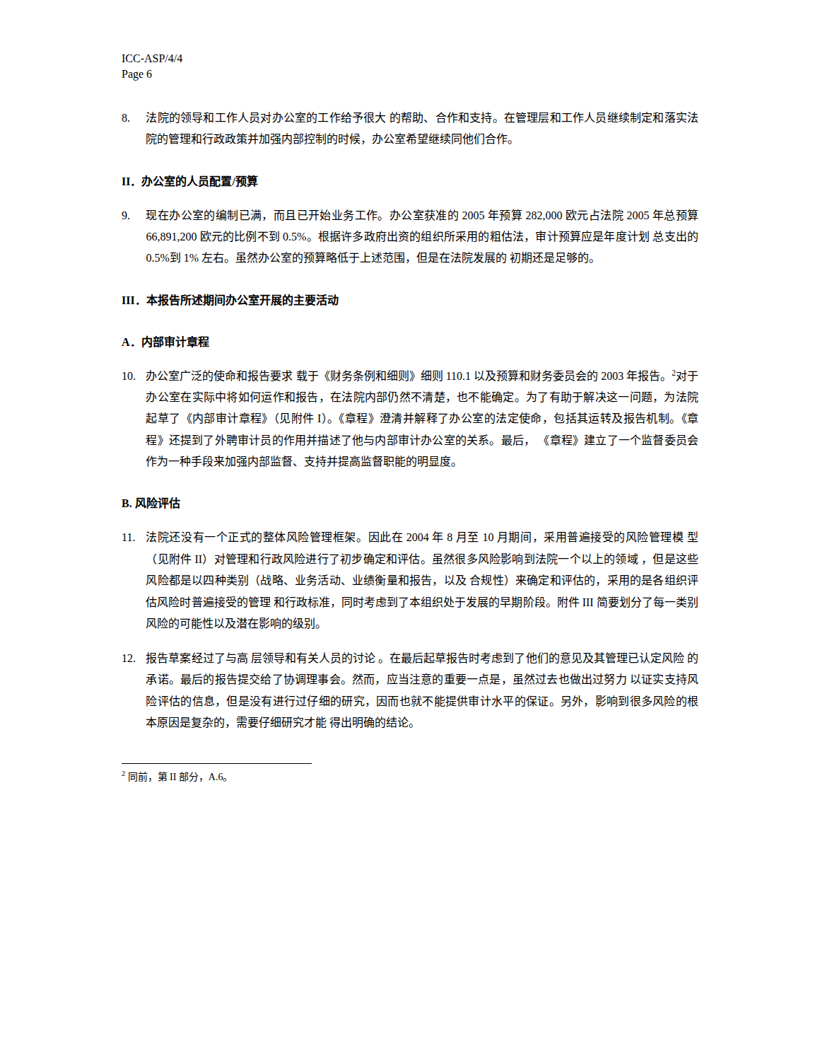ICC-ASP/4/4
Page 6
8. 法院的领导和工作人员对办公室的工作给予很大 的帮助、合作和支持。在管理层和工作人员继续制定和落实法院的管理和行政政策并加强内部控制的时候，办公室希望继续同他们合作。
II．办公室的人员配置/预算
9. 现在办公室的编制已满，而且已开始业务工作。办公室获准的 2005 年预算 282,000 欧元占法院 2005 年总预算 66,891,200 欧元的比例不到 0.5%。根据许多政府出资的组织所采用的粗估法，审计预算应是年度计划 总支出的 0.5%到 1% 左右。虽然办公室的预算略低于上述范围，但是在法院发展的 初期还是足够的。
III．本报告所述期间办公室开展的主要活动
A．内部审计章程
10. 办公室广泛的使命和报告要求 载于《财务条例和细则》细则 110.1 以及预算和财务委员会的 2003 年报告。2对于办公室在实际中将如何运作和报告，在法院内部仍然不清楚，也不能确定。为了有助于解决这一问题，为法院起草了《内部审计章程》（见附件 I）。《章程》澄清并解释了办公室的法定使命，包括其运转及报告机制。《章程》还提到了外聘审计员的作用并描述了他与内部审计办公室的关系。最后， 《章程》建立了一个监督委员会作为一种手段来加强内部监督、支持并提高监督职能的明显度。
B. 风险评估
11. 法院还没有一个正式的整体风险管理框架。因此在 2004 年 8 月至 10 月期间，采用普遍接受的风险管理模 型（见附件 II）对管理和行政风险进行了初步确定和评估。虽然很多风险影响到法院一个以上的领域 ，但是这些风险都是以四种类别（战略、业务活动、业绩衡量和报告，以及 合规性）来确定和评估的，采用的是各组织评估风险时普遍接受的管理 和行政标准，同时考虑到了本组织处于发展的早期阶段。附件 III 简要划分了每一类别风险的可能性以及潜在影响的级别。
12. 报告草案经过了与高 层领导和有关人员的讨论 。在最后起草报告时考虑到了他们的意见及其管理已认定风险 的承诺。最后的报告提交给了协调理事会。然而，应当注意的重要一点是，虽然过去也做出过努力 以证实支持风险评估的信息，但是没有进行过仔细的研究，因而也就不能提供审计水平的保证。另外，影响到很多风险的根本原因是复杂的，需要仔细研究才能 得出明确的结论。
2 同前，第 II 部分，A.6。